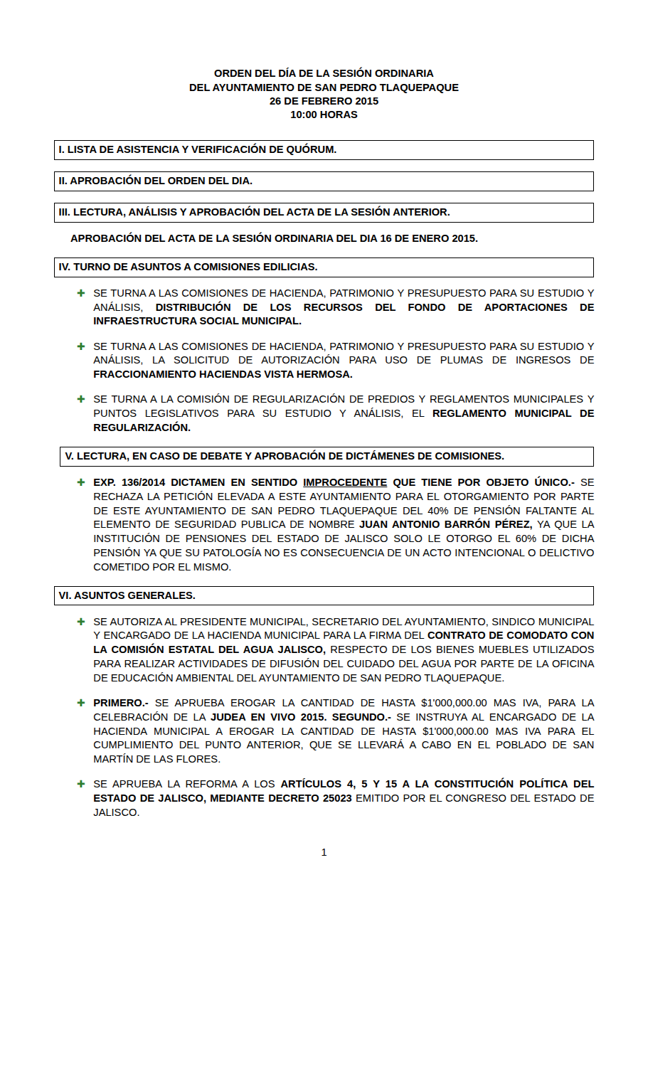Orden del día de la sesión ordinaria
del Ayuntamiento de San Pedro Tlaquepaque
26 de Febrero 2015
10:00 horas
I. Lista de asistencia y verificación de quórum.
II. Aprobación del orden del dia.
III. Lectura, análisis y aprobación del acta de la sesión anterior.
APROBACIÓN DEL ACTA DE LA SESIÓN ORDINARIA DEL DIA 16 DE ENERO 2015.
IV. Turno de asuntos a comisiones edilicias.
SE TURNA A LAS COMISIONES DE HACIENDA, PATRIMONIO Y PRESUPUESTO PARA SU ESTUDIO Y ANÁLISIS, DISTRIBUCIÓN DE LOS RECURSOS DEL FONDO DE APORTACIONES DE INFRAESTRUCTURA SOCIAL MUNICIPAL.
SE TURNA A LAS COMISIONES DE HACIENDA, PATRIMONIO Y PRESUPUESTO PARA SU ESTUDIO Y ANÁLISIS, LA SOLICITUD DE AUTORIZACIÓN PARA USO DE PLUMAS DE INGRESOS DE FRACCIONAMIENTO HACIENDAS VISTA HERMOSA.
SE TURNA A LA COMISIÓN DE REGULARIZACIÓN DE PREDIOS Y REGLAMENTOS MUNICIPALES Y PUNTOS LEGISLATIVOS PARA SU ESTUDIO Y ANÁLISIS, EL REGLAMENTO MUNICIPAL DE REGULARIZACIÓN.
V. Lectura, en caso de debate y aprobación de dictámenes de comisiones.
EXP. 136/2014 DICTAMEN EN SENTIDO IMPROCEDENTE QUE TIENE POR OBJETO ÚNICO.- SE RECHAZA LA PETICIÓN ELEVADA A ESTE AYUNTAMIENTO PARA EL OTORGAMIENTO POR PARTE DE ESTE AYUNTAMIENTO DE SAN PEDRO TLAQUEPAQUE DEL 40% DE PENSIÓN FALTANTE AL ELEMENTO DE SEGURIDAD PUBLICA DE NOMBRE JUAN ANTONIO BARRÓN PÉREZ, YA QUE LA INSTITUCIÓN DE PENSIONES DEL ESTADO DE JALISCO SOLO LE OTORGO EL 60% DE DICHA PENSIÓN YA QUE SU PATOLOGÍA NO ES CONSECUENCIA DE UN ACTO INTENCIONAL O DELICTIVO COMETIDO POR EL MISMO.
VI. Asuntos generales.
SE AUTORIZA AL PRESIDENTE MUNICIPAL, SECRETARIO DEL AYUNTAMIENTO, SINDICO MUNICIPAL Y ENCARGADO DE LA HACIENDA MUNICIPAL PARA LA FIRMA DEL CONTRATO DE COMODATO CON LA COMISIÓN ESTATAL DEL AGUA JALISCO, RESPECTO DE LOS BIENES MUEBLES UTILIZADOS PARA REALIZAR ACTIVIDADES DE DIFUSIÓN DEL CUIDADO DEL AGUA POR PARTE DE LA OFICINA DE EDUCACIÓN AMBIENTAL DEL AYUNTAMIENTO DE SAN PEDRO TLAQUEPAQUE.
PRIMERO.- SE APRUEBA EROGAR LA CANTIDAD DE HASTA $1'000,000.00 MAS IVA, PARA LA CELEBRACIÓN DE LA JUDEA EN VIVO 2015. SEGUNDO.- SE INSTRUYA AL ENCARGADO DE LA HACIENDA MUNICIPAL A EROGAR LA CANTIDAD DE HASTA $1'000,000.00 MAS IVA PARA EL CUMPLIMIENTO DEL PUNTO ANTERIOR, QUE SE LLEVARÁ A CABO EN EL POBLADO DE SAN MARTÍN DE LAS FLORES.
SE APRUEBA LA REFORMA A LOS ARTÍCULOS 4, 5 Y 15 A LA CONSTITUCIÓN POLÍTICA DEL ESTADO DE JALISCO, MEDIANTE DECRETO 25023 EMITIDO POR EL CONGRESO DEL ESTADO DE JALISCO.
1